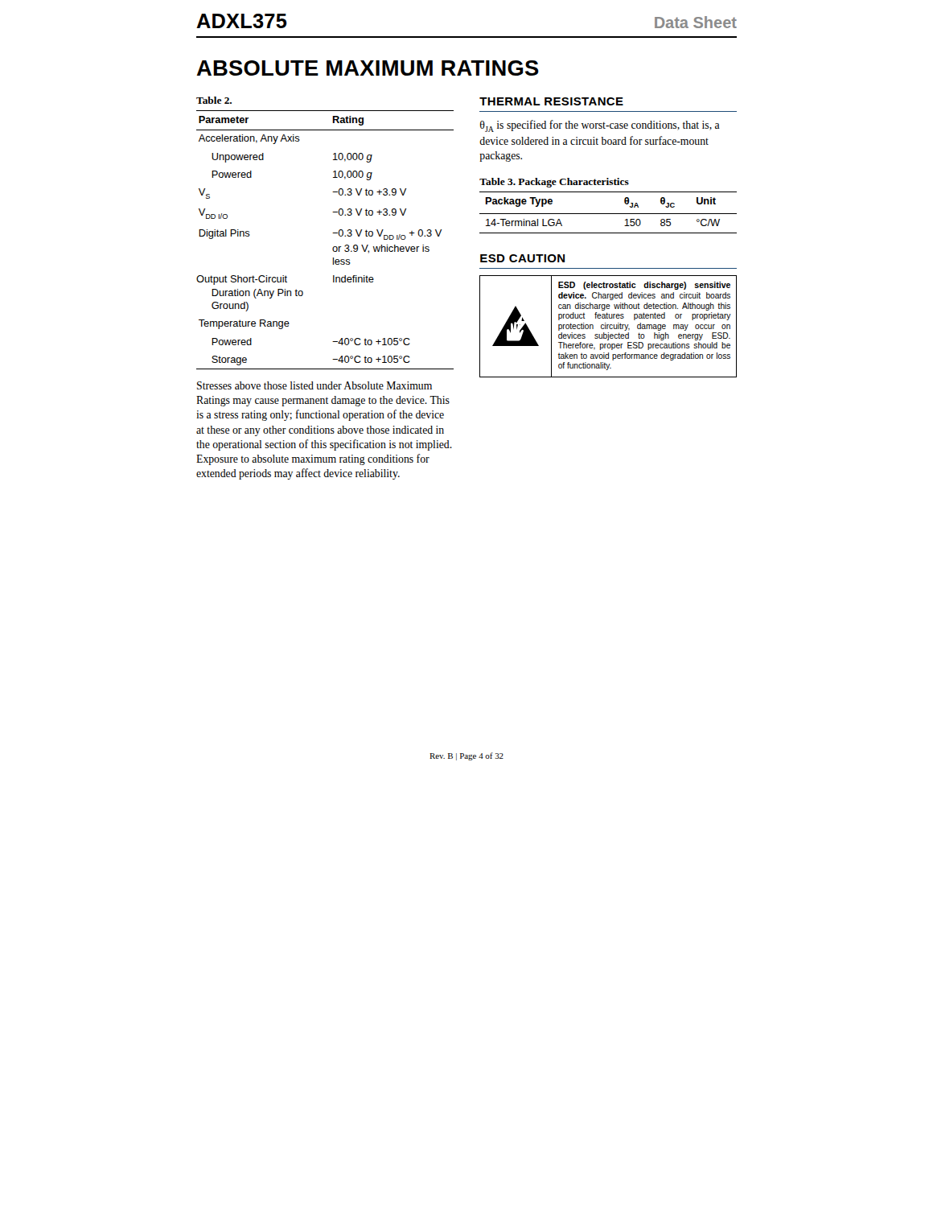ADXL375
Data Sheet
ABSOLUTE MAXIMUM RATINGS
Table 2.
| Parameter | Rating |
| --- | --- |
| Acceleration, Any Axis | |
| Unpowered | 10,000 g |
| Powered | 10,000 g |
| V S | −0.3 V to +3.9 V |
| V DD I/O | −0.3 V to +3.9 V |
| Digital Pins | −0.3 V to V DD I/O + 0.3 V or 3.9 V, whichever is less |
| Output Short-Circuit Duration (Any Pin to Ground) | Indefinite |
| Temperature Range | |
| Powered | −40°C to +105°C |
| Storage | −40°C to +105°C |
Stresses above those listed under Absolute Maximum Ratings may cause permanent damage to the device. This is a stress rating only; functional operation of the device at these or any other conditions above those indicated in the operational section of this specification is not implied. Exposure to absolute maximum rating conditions for extended periods may affect device reliability.
THERMAL RESISTANCE
θJA is specified for the worst-case conditions, that is, a device soldered in a circuit board for surface-mount packages.
Table 3. Package Characteristics
| Package Type | θ JA | θ JC | Unit |
| --- | --- | --- | --- |
| 14-Terminal LGA | 150 | 85 | °C/W |
ESD CAUTION
ESD (electrostatic discharge) sensitive device. Charged devices and circuit boards can discharge without detection. Although this product features patented or proprietary protection circuitry, damage may occur on devices subjected to high energy ESD. Therefore, proper ESD precautions should be taken to avoid performance degradation or loss of functionality.
Rev. B | Page 4 of 32